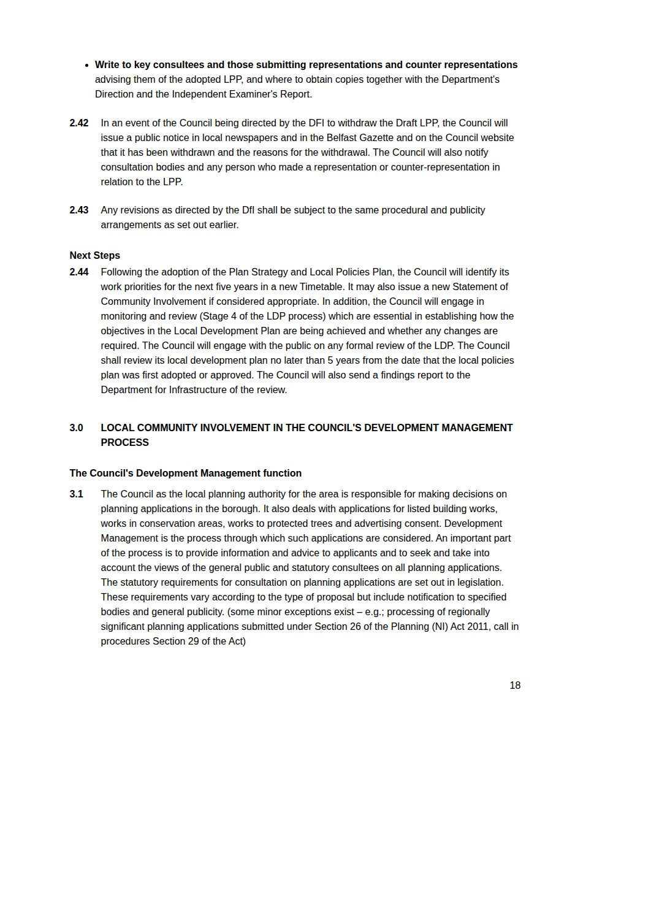Write to key consultees and those submitting representations and counter representations advising them of the adopted LPP, and where to obtain copies together with the Department's Direction and the Independent Examiner's Report.
2.42
In an event of the Council being directed by the DFI to withdraw the Draft LPP, the Council will issue a public notice in local newspapers and in the Belfast Gazette and on the Council website that it has been withdrawn and the reasons for the withdrawal. The Council will also notify consultation bodies and any person who made a representation or counter-representation in relation to the LPP.
2.43
Any revisions as directed by the DfI shall be subject to the same procedural and publicity arrangements as set out earlier.
Next Steps
2.44
Following the adoption of the Plan Strategy and Local Policies Plan, the Council will identify its work priorities for the next five years in a new Timetable. It may also issue a new Statement of Community Involvement if considered appropriate. In addition, the Council will engage in monitoring and review (Stage 4 of the LDP process) which are essential in establishing how the objectives in the Local Development Plan are being achieved and whether any changes are required. The Council will engage with the public on any formal review of the LDP. The Council shall review its local development plan no later than 5 years from the date that the local policies plan was first adopted or approved. The Council will also send a findings report to the Department for Infrastructure of the review.
3.0
Local community involvement in the Council's Development Management process
The Council's Development Management function
3.1
The Council as the local planning authority for the area is responsible for making decisions on planning applications in the borough. It also deals with applications for listed building works, works in conservation areas, works to protected trees and advertising consent. Development Management is the process through which such applications are considered. An important part of the process is to provide information and advice to applicants and to seek and take into account the views of the general public and statutory consultees on all planning applications. The statutory requirements for consultation on planning applications are set out in legislation. These requirements vary according to the type of proposal but include notification to specified bodies and general publicity. (some minor exceptions exist – e.g.; processing of regionally significant planning applications submitted under Section 26 of the Planning (NI) Act 2011, call in procedures Section 29 of the Act)
18